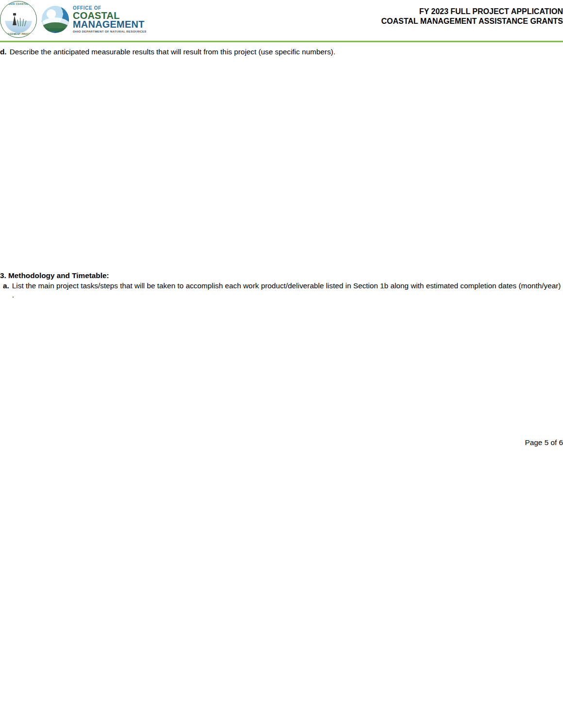OHIO COASTAL MANAGEMENT PROGRAM
OFFICE OF
COASTAL
MANAGEMENT
OHIO DEPARTMENT OF NATURAL RESOURCES
FY 2023 FULL PROJECT APPLICATION
COASTAL MANAGEMENT ASSISTANCE GRANTS
d. Describe the anticipated measurable results that will result from this project (use specific numbers).
3. Methodology and Timetable:
a. List the main project tasks/steps that will be taken to accomplish each work product/deliverable listed in Section 1b along with estimated completion dates (month/year) .
Page 5 of 6